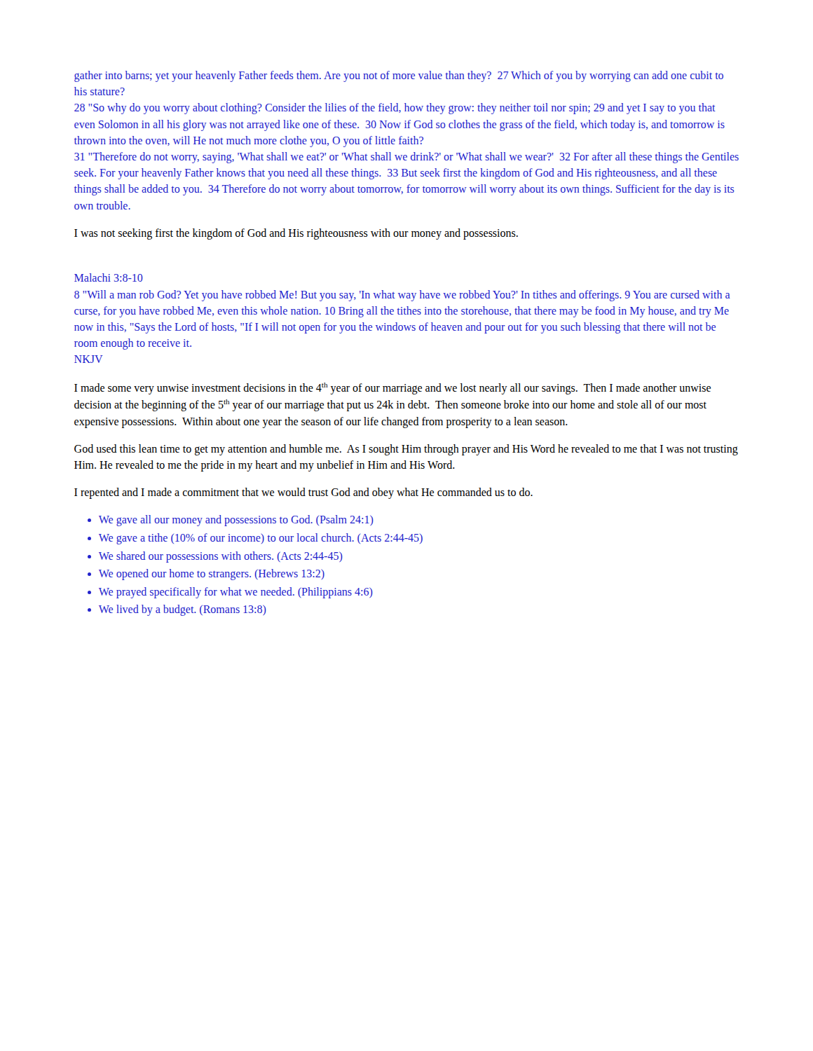gather into barns; yet your heavenly Father feeds them. Are you not of more value than they? 27 Which of you by worrying can add one cubit to his stature?
28 "So why do you worry about clothing? Consider the lilies of the field, how they grow: they neither toil nor spin; 29 and yet I say to you that even Solomon in all his glory was not arrayed like one of these. 30 Now if God so clothes the grass of the field, which today is, and tomorrow is thrown into the oven, will He not much more clothe you, O you of little faith?
31 "Therefore do not worry, saying, 'What shall we eat?' or 'What shall we drink?' or 'What shall we wear?' 32 For after all these things the Gentiles seek. For your heavenly Father knows that you need all these things. 33 But seek first the kingdom of God and His righteousness, and all these things shall be added to you. 34 Therefore do not worry about tomorrow, for tomorrow will worry about its own things. Sufficient for the day is its own trouble.
I was not seeking first the kingdom of God and His righteousness with our money and possessions.
Malachi 3:8-10
8 "Will a man rob God? Yet you have robbed Me! But you say, 'In what way have we robbed You?' In tithes and offerings. 9 You are cursed with a curse, for you have robbed Me, even this whole nation. 10 Bring all the tithes into the storehouse, that there may be food in My house, and try Me now in this, "Says the Lord of hosts, "If I will not open for you the windows of heaven and pour out for you such blessing that there will not be room enough to receive it.
NKJV
I made some very unwise investment decisions in the 4th year of our marriage and we lost nearly all our savings. Then I made another unwise decision at the beginning of the 5th year of our marriage that put us 24k in debt. Then someone broke into our home and stole all of our most expensive possessions. Within about one year the season of our life changed from prosperity to a lean season.
God used this lean time to get my attention and humble me. As I sought Him through prayer and His Word he revealed to me that I was not trusting Him. He revealed to me the pride in my heart and my unbelief in Him and His Word.
I repented and I made a commitment that we would trust God and obey what He commanded us to do.
We gave all our money and possessions to God. (Psalm 24:1)
We gave a tithe (10% of our income) to our local church. (Acts 2:44-45)
We shared our possessions with others. (Acts 2:44-45)
We opened our home to strangers. (Hebrews 13:2)
We prayed specifically for what we needed. (Philippians 4:6)
We lived by a budget. (Romans 13:8)